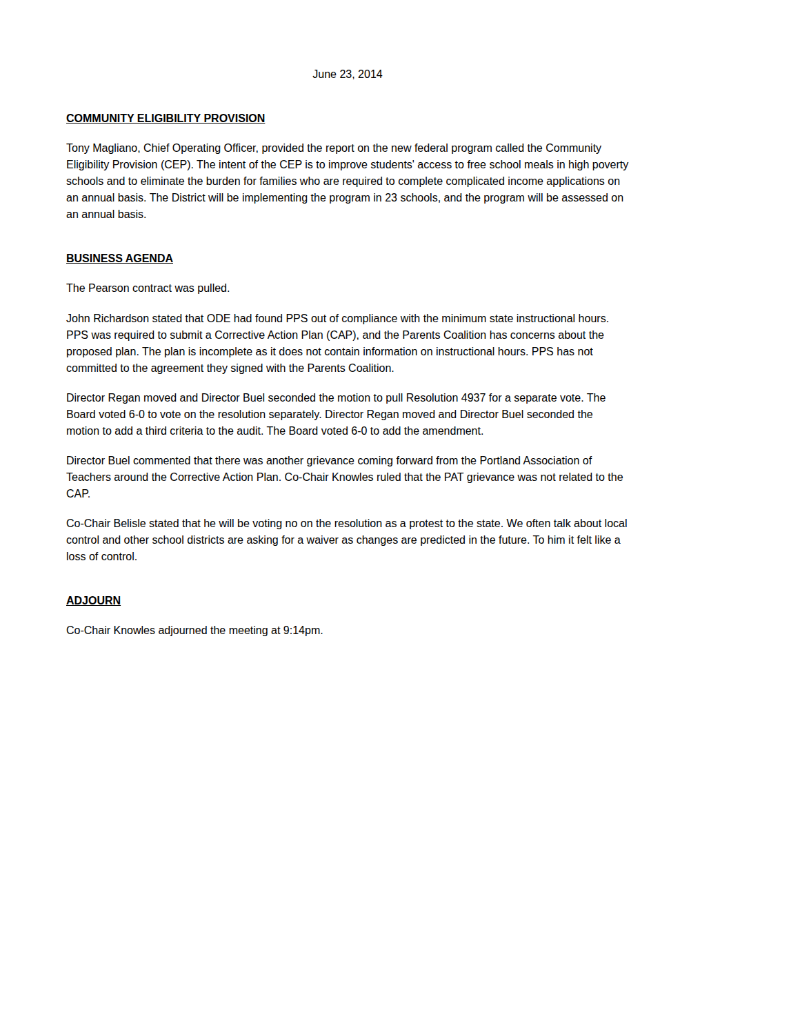June 23, 2014
Community Eligibility Provision
Tony Magliano, Chief Operating Officer, provided the report on the new federal program called the Community Eligibility Provision (CEP). The intent of the CEP is to improve students' access to free school meals in high poverty schools and to eliminate the burden for families who are required to complete complicated income applications on an annual basis. The District will be implementing the program in 23 schools, and the program will be assessed on an annual basis.
Business Agenda
The Pearson contract was pulled.
John Richardson stated that ODE had found PPS out of compliance with the minimum state instructional hours. PPS was required to submit a Corrective Action Plan (CAP), and the Parents Coalition has concerns about the proposed plan. The plan is incomplete as it does not contain information on instructional hours. PPS has not committed to the agreement they signed with the Parents Coalition.
Director Regan moved and Director Buel seconded the motion to pull Resolution 4937 for a separate vote. The Board voted 6-0 to vote on the resolution separately. Director Regan moved and Director Buel seconded the motion to add a third criteria to the audit. The Board voted 6-0 to add the amendment.
Director Buel commented that there was another grievance coming forward from the Portland Association of Teachers around the Corrective Action Plan. Co-Chair Knowles ruled that the PAT grievance was not related to the CAP.
Co-Chair Belisle stated that he will be voting no on the resolution as a protest to the state. We often talk about local control and other school districts are asking for a waiver as changes are predicted in the future. To him it felt like a loss of control.
Adjourn
Co-Chair Knowles adjourned the meeting at 9:14pm.